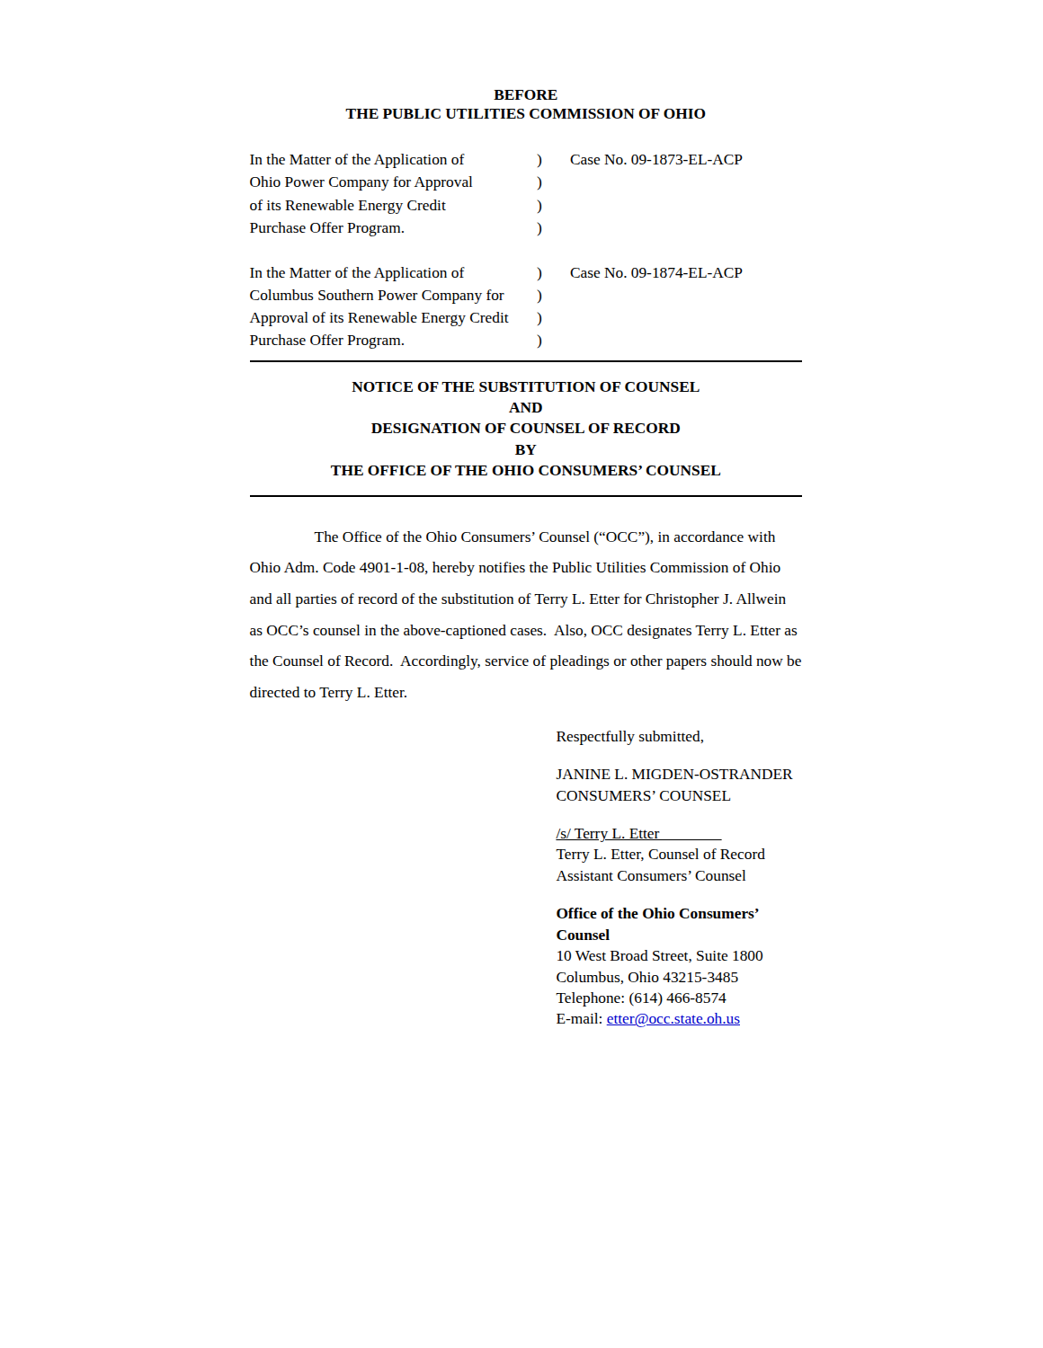BEFORE
THE PUBLIC UTILITIES COMMISSION OF OHIO
| In the Matter of the Application of | ) | Case No. 09-1873-EL-ACP |
| Ohio Power Company for Approval | ) | |
| of its Renewable Energy Credit | ) | |
| Purchase Offer Program. | ) | |
| In the Matter of the Application of | ) | Case No. 09-1874-EL-ACP |
| Columbus Southern Power Company for | ) | |
| Approval of its Renewable Energy Credit | ) | |
| Purchase Offer Program. | ) | |
NOTICE OF THE SUBSTITUTION OF COUNSEL
AND
DESIGNATION OF COUNSEL OF RECORD
BY
THE OFFICE OF THE OHIO CONSUMERS’ COUNSEL
The Office of the Ohio Consumers’ Counsel (“OCC”), in accordance with Ohio Adm. Code 4901-1-08, hereby notifies the Public Utilities Commission of Ohio and all parties of record of the substitution of Terry L. Etter for Christopher J. Allwein as OCC’s counsel in the above-captioned cases. Also, OCC designates Terry L. Etter as the Counsel of Record. Accordingly, service of pleadings or other papers should now be directed to Terry L. Etter.
Respectfully submitted,
JANINE L. MIGDEN-OSTRANDER
CONSUMERS’ COUNSEL
/s/ Terry L. Etter
Terry L. Etter, Counsel of Record
Assistant Consumers’ Counsel
Office of the Ohio Consumers’ Counsel
10 West Broad Street, Suite 1800
Columbus, Ohio 43215-3485
Telephone: (614) 466-8574
E-mail: etter@occ.state.oh.us